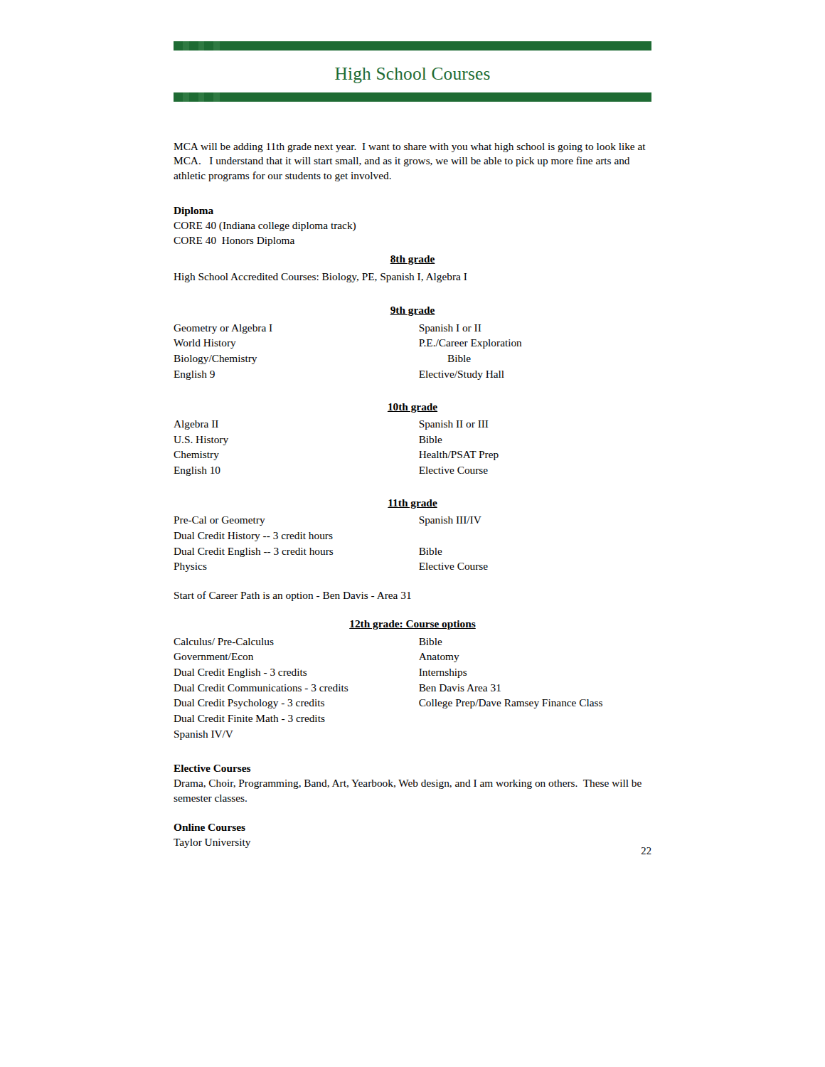High School Courses
MCA will be adding 11th grade next year. I want to share with you what high school is going to look like at MCA. I understand that it will start small, and as it grows, we will be able to pick up more fine arts and athletic programs for our students to get involved.
Diploma
CORE 40 (Indiana college diploma track)
CORE 40 Honors Diploma
8th grade
High School Accredited Courses: Biology, PE, Spanish I, Algebra I
9th grade
| Geometry or Algebra I | Spanish I or II |
| World History | P.E./Career Exploration |
| Biology/Chemistry | Bible |
| English 9 | Elective/Study Hall |
10th grade
| Algebra II | Spanish II or III |
| U.S. History | Bible |
| Chemistry | Health/PSAT Prep |
| English 10 | Elective Course |
11th grade
| Pre-Cal or Geometry | Spanish III/IV |
| Dual Credit History -- 3 credit hours | |
| Dual Credit English -- 3 credit hours | Bible |
| Physics | Elective Course |
Start of Career Path is an option - Ben Davis - Area 31
12th grade: Course options
| Calculus/ Pre-Calculus | Bible |
| Government/Econ | Anatomy |
| Dual Credit English - 3 credits | Internships |
| Dual Credit Communications - 3 credits | Ben Davis Area 31 |
| Dual Credit Psychology - 3 credits | College Prep/Dave Ramsey Finance Class |
| Dual Credit Finite Math - 3 credits | |
| Spanish IV/V | |
Elective Courses
Drama, Choir, Programming, Band, Art, Yearbook, Web design, and I am working on others. These will be semester classes.
Online Courses
Taylor University
22